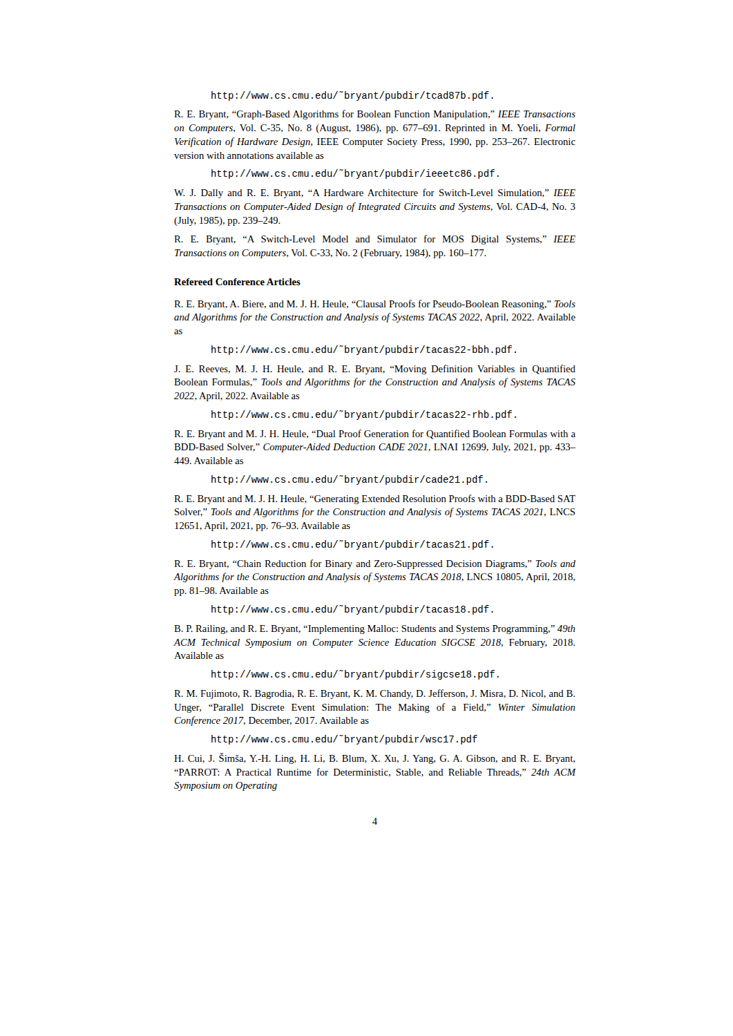http://www.cs.cmu.edu/˜bryant/pubdir/tcad87b.pdf.
R. E. Bryant, “Graph-Based Algorithms for Boolean Function Manipulation,” IEEE Transactions on Computers, Vol. C-35, No. 8 (August, 1986), pp. 677–691. Reprinted in M. Yoeli, Formal Verification of Hardware Design, IEEE Computer Society Press, 1990, pp. 253–267. Electronic version with annotations available as
http://www.cs.cmu.edu/˜bryant/pubdir/ieeetc86.pdf.
W. J. Dally and R. E. Bryant, “A Hardware Architecture for Switch-Level Simulation,” IEEE Transactions on Computer-Aided Design of Integrated Circuits and Systems, Vol. CAD-4, No. 3 (July, 1985), pp. 239–249.
R. E. Bryant, “A Switch-Level Model and Simulator for MOS Digital Systems,” IEEE Transactions on Computers, Vol. C-33, No. 2 (February, 1984), pp. 160–177.
Refereed Conference Articles
R. E. Bryant, A. Biere, and M. J. H. Heule, “Clausal Proofs for Pseudo-Boolean Reasoning,” Tools and Algorithms for the Construction and Analysis of Systems TACAS 2022, April, 2022. Available as
http://www.cs.cmu.edu/˜bryant/pubdir/tacas22-bbh.pdf.
J. E. Reeves, M. J. H. Heule, and R. E. Bryant, “Moving Definition Variables in Quantified Boolean Formulas,” Tools and Algorithms for the Construction and Analysis of Systems TACAS 2022, April, 2022. Available as
http://www.cs.cmu.edu/˜bryant/pubdir/tacas22-rhb.pdf.
R. E. Bryant and M. J. H. Heule, “Dual Proof Generation for Quantified Boolean Formulas with a BDD-Based Solver,” Computer-Aided Deduction CADE 2021, LNAI 12699, July, 2021, pp. 433–449. Available as
http://www.cs.cmu.edu/˜bryant/pubdir/cade21.pdf.
R. E. Bryant and M. J. H. Heule, “Generating Extended Resolution Proofs with a BDD-Based SAT Solver,” Tools and Algorithms for the Construction and Analysis of Systems TACAS 2021, LNCS 12651, April, 2021, pp. 76–93. Available as
http://www.cs.cmu.edu/˜bryant/pubdir/tacas21.pdf.
R. E. Bryant, “Chain Reduction for Binary and Zero-Suppressed Decision Diagrams,” Tools and Algorithms for the Construction and Analysis of Systems TACAS 2018, LNCS 10805, April, 2018, pp. 81–98. Available as
http://www.cs.cmu.edu/˜bryant/pubdir/tacas18.pdf.
B. P. Railing, and R. E. Bryant, “Implementing Malloc: Students and Systems Programming,” 49th ACM Technical Symposium on Computer Science Education SIGCSE 2018, February, 2018. Available as
http://www.cs.cmu.edu/˜bryant/pubdir/sigcse18.pdf.
R. M. Fujimoto, R. Bagrodia, R. E. Bryant, K. M. Chandy, D. Jefferson, J. Misra, D. Nicol, and B. Unger, “Parallel Discrete Event Simulation: The Making of a Field,” Winter Simulation Conference 2017, December, 2017. Available as
http://www.cs.cmu.edu/˜bryant/pubdir/wsc17.pdf
H. Cui, J. Šimša, Y.-H. Ling, H. Li, B. Blum, X. Xu, J. Yang, G. A. Gibson, and R. E. Bryant, “PARROT: A Practical Runtime for Deterministic, Stable, and Reliable Threads,” 24th ACM Symposium on Operating
4